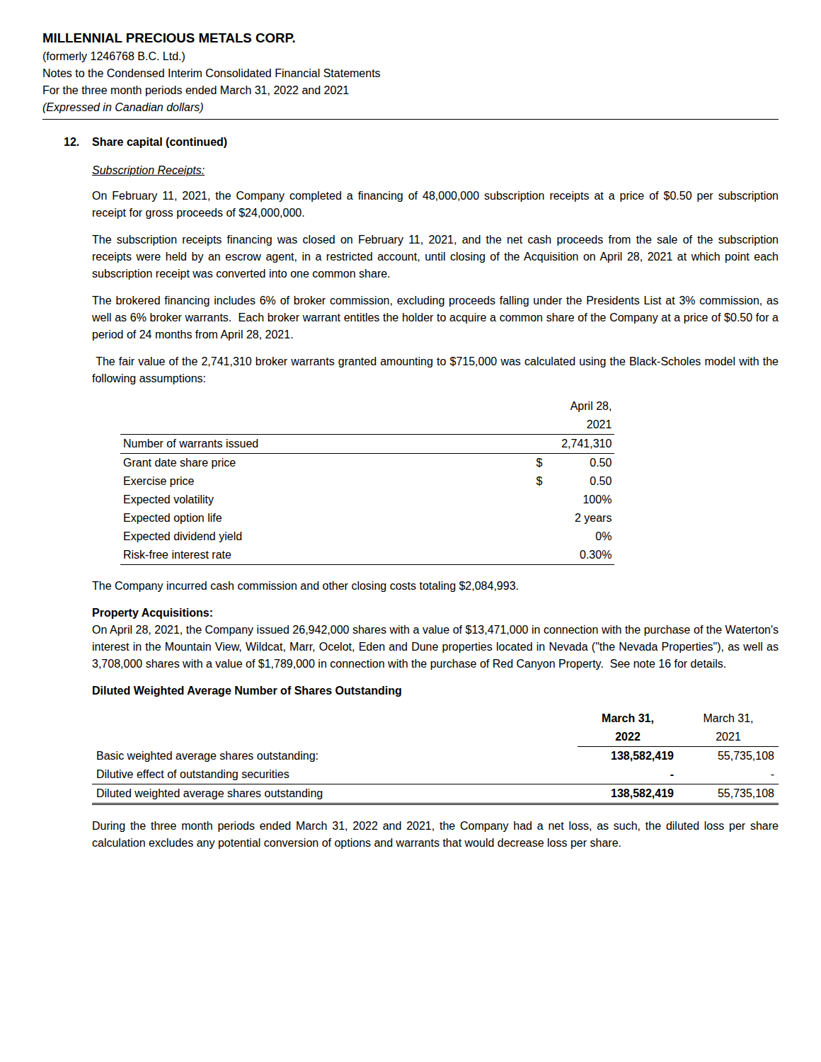MILLENNIAL PRECIOUS METALS CORP.
(formerly 1246768 B.C. Ltd.)
Notes to the Condensed Interim Consolidated Financial Statements
For the three month periods ended March 31, 2022 and 2021
(Expressed in Canadian dollars)
12. Share capital (continued)
Subscription Receipts:
On February 11, 2021, the Company completed a financing of 48,000,000 subscription receipts at a price of $0.50 per subscription receipt for gross proceeds of $24,000,000.
The subscription receipts financing was closed on February 11, 2021, and the net cash proceeds from the sale of the subscription receipts were held by an escrow agent, in a restricted account, until closing of the Acquisition on April 28, 2021 at which point each subscription receipt was converted into one common share.
The brokered financing includes 6% of broker commission, excluding proceeds falling under the Presidents List at 3% commission, as well as 6% broker warrants. Each broker warrant entitles the holder to acquire a common share of the Company at a price of $0.50 for a period of 24 months from April 28, 2021.
The fair value of the 2,741,310 broker warrants granted amounting to $715,000 was calculated using the Black-Scholes model with the following assumptions:
| | | April 28, |
| | | 2021 |
| Number of warrants issued | | 2,741,310 |
| Grant date share price | $ | 0.50 |
| Exercise price | $ | 0.50 |
| Expected volatility | | 100% |
| Expected option life | | 2 years |
| Expected dividend yield | | 0% |
| Risk-free interest rate | | 0.30% |
The Company incurred cash commission and other closing costs totaling $2,084,993.
Property Acquisitions:
On April 28, 2021, the Company issued 26,942,000 shares with a value of $13,471,000 in connection with the purchase of the Waterton's interest in the Mountain View, Wildcat, Marr, Ocelot, Eden and Dune properties located in Nevada ("the Nevada Properties"), as well as 3,708,000 shares with a value of $1,789,000 in connection with the purchase of Red Canyon Property. See note 16 for details.
Diluted Weighted Average Number of Shares Outstanding
| | March 31, | March 31, |
| | 2022 | 2021 |
| Basic weighted average shares outstanding: | 138,582,419 | 55,735,108 |
| Dilutive effect of outstanding securities | - | - |
| Diluted weighted average shares outstanding | 138,582,419 | 55,735,108 |
During the three month periods ended March 31, 2022 and 2021, the Company had a net loss, as such, the diluted loss per share calculation excludes any potential conversion of options and warrants that would decrease loss per share.